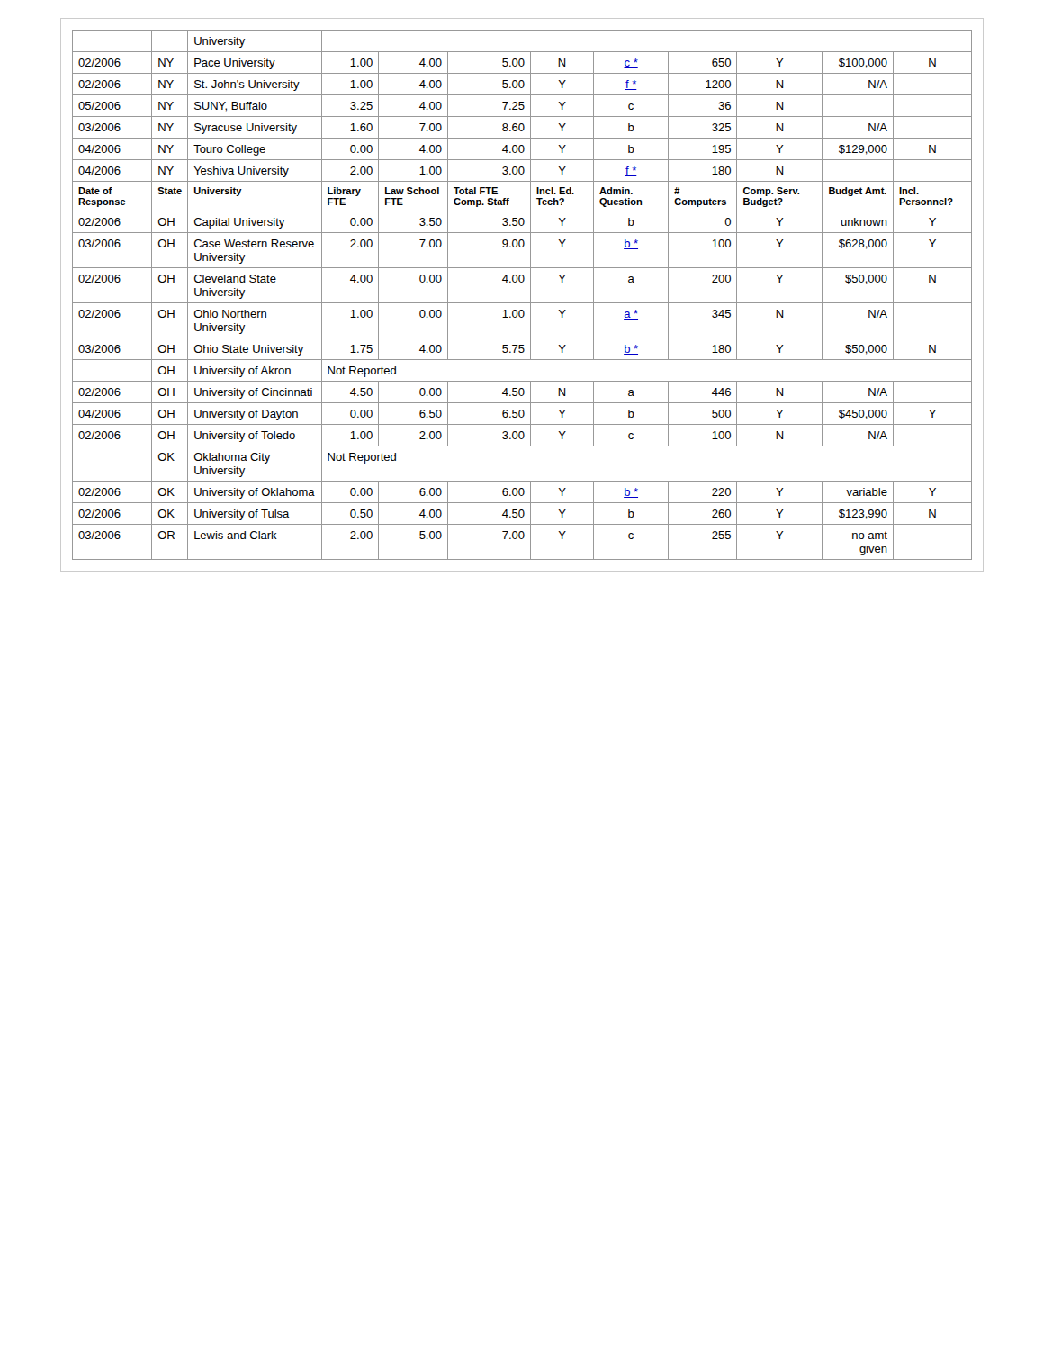| | | University | |
| 02/2006 | NY | Pace University | 1.00 | 4.00 | 5.00 | N | c * | 650 | Y | $100,000 | N |
| 02/2006 | NY | St. John's University | 1.00 | 4.00 | 5.00 | Y | f * | 1200 | N | N/A | |
| 05/2006 | NY | SUNY, Buffalo | 3.25 | 4.00 | 7.25 | Y | c | 36 | N | | |
| 03/2006 | NY | Syracuse University | 1.60 | 7.00 | 8.60 | Y | b | 325 | N | N/A | |
| 04/2006 | NY | Touro College | 0.00 | 4.00 | 4.00 | Y | b | 195 | Y | $129,000 | N |
| 04/2006 | NY | Yeshiva University | 2.00 | 1.00 | 3.00 | Y | f * | 180 | N | | |
| Date of Response | State | University | Library FTE | Law School FTE | Total FTE Comp. Staff | Incl. Ed. Tech? | Admin. Question | # Computers | Comp. Serv. Budget? | Budget Amt. | Incl. Personnel? |
| 02/2006 | OH | Capital University | 0.00 | 3.50 | 3.50 | Y | b | 0 | Y | unknown | Y |
| 03/2006 | OH | Case Western Reserve University | 2.00 | 7.00 | 9.00 | Y | b * | 100 | Y | $628,000 | Y |
| 02/2006 | OH | Cleveland State University | 4.00 | 0.00 | 4.00 | Y | a | 200 | Y | $50,000 | N |
| 02/2006 | OH | Ohio Northern University | 1.00 | 0.00 | 1.00 | Y | a * | 345 | N | N/A | |
| 03/2006 | OH | Ohio State University | 1.75 | 4.00 | 5.75 | Y | b * | 180 | Y | $50,000 | N |
| | OH | University of Akron | Not Reported |
| 02/2006 | OH | University of Cincinnati | 4.50 | 0.00 | 4.50 | N | a | 446 | N | N/A | |
| 04/2006 | OH | University of Dayton | 0.00 | 6.50 | 6.50 | Y | b | 500 | Y | $450,000 | Y |
| 02/2006 | OH | University of Toledo | 1.00 | 2.00 | 3.00 | Y | c | 100 | N | N/A | |
| | OK | Oklahoma City University | Not Reported |
| 02/2006 | OK | University of Oklahoma | 0.00 | 6.00 | 6.00 | Y | b * | 220 | Y | variable | Y |
| 02/2006 | OK | University of Tulsa | 0.50 | 4.00 | 4.50 | Y | b | 260 | Y | $123,990 | N |
| 03/2006 | OR | Lewis and Clark | 2.00 | 5.00 | 7.00 | Y | c | 255 | Y | no amt given | |